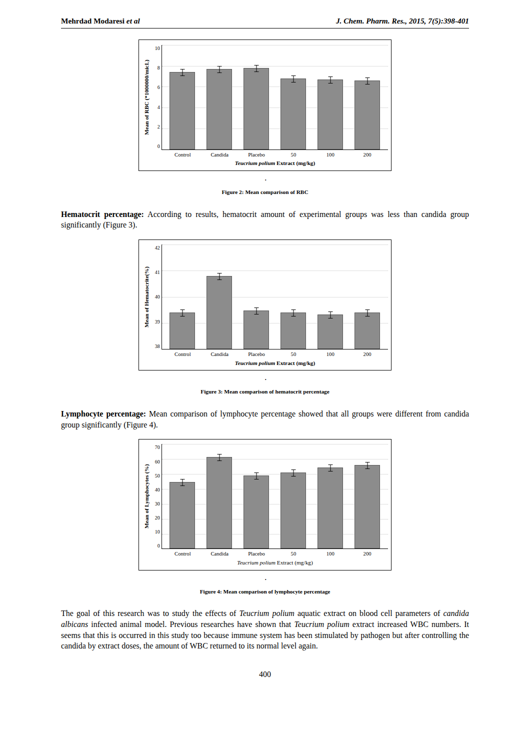Mehrdad Modaresi et al J. Chem. Pharm. Res., 2015, 7(5):398-401
Mean of RBC (*1000000/micL)
10 8 6 4 2 0
Control Candida Placebo 50 100 200
Teucrium polium Extract (mg/kg)
.
Figure 2: Mean comparison of RBC
Hematocrit percentage: According to results, hematocrit amount of experimental groups was less than candida group significantly (Figure 3).
Mean of Hematocrite(%)
42 41 40 39 38
Control Candida Placebo 50 100 200
Teucrium polium Extract (mg/kg)
.
Figure 3: Mean comparison of hematocrit percentage
Lymphocyte percentage: Mean comparison of lymphocyte percentage showed that all groups were different from candida group significantly (Figure 4).
Mean of Lymphocytes (%)
70 60 50 40 30 20 10 0
Control Candida Placebo 50 100 200
Teucrium polium Extract (mg/kg)
.
Figure 4: Mean comparison of lymphocyte percentage
The goal of this research was to study the effects of Teucrium polium aquatic extract on blood cell parameters of candida albicans infected animal model. Previous researches have shown that Teucrium polium extract increased WBC numbers. It seems that this is occurred in this study too because immune system has been stimulated by pathogen but after controlling the candida by extract doses, the amount of WBC returned to its normal level again.
400